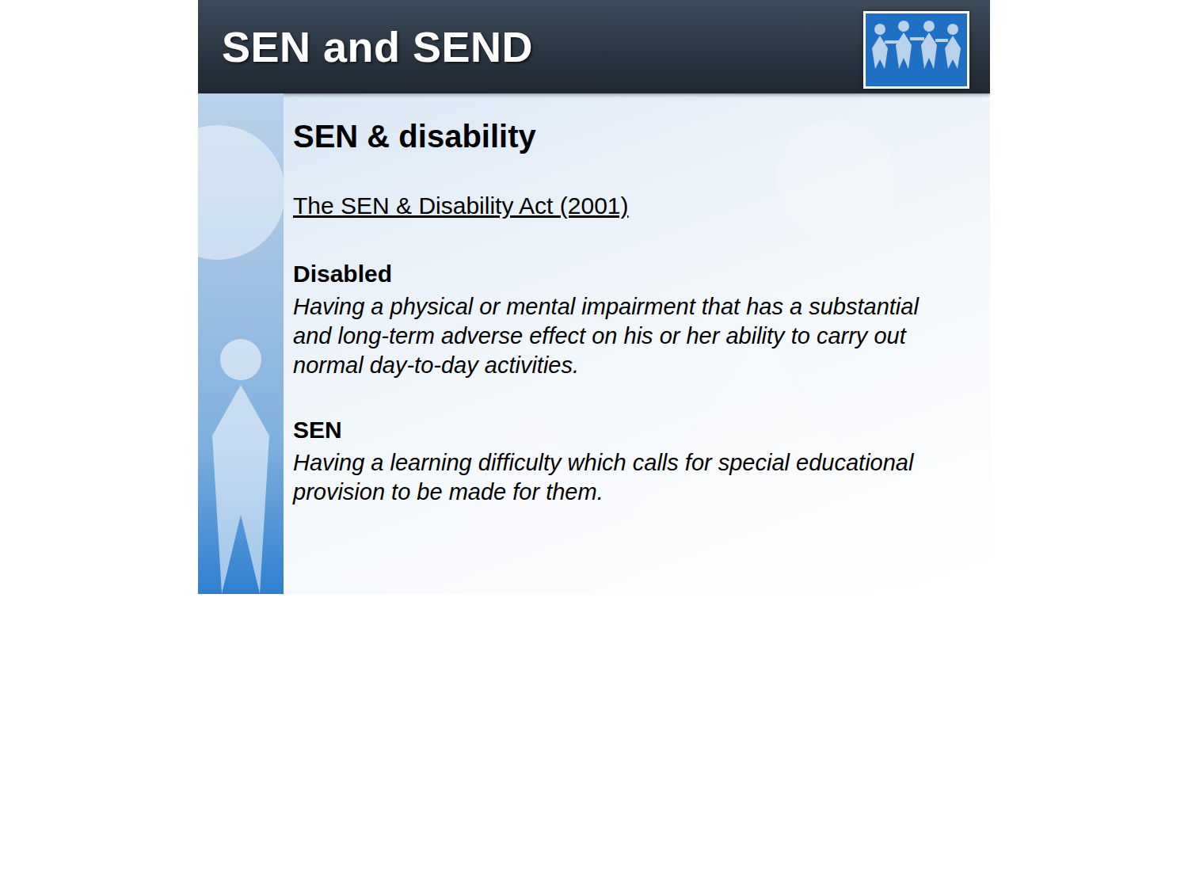SEN and SEND
SEN & disability
The SEN & Disability Act (2001)
Disabled
Having a physical or mental impairment that has a substantial and long-term adverse effect on his or her ability to carry out normal day-to-day activities.
SEN
Having a learning difficulty which calls for special educational provision to be made for them.